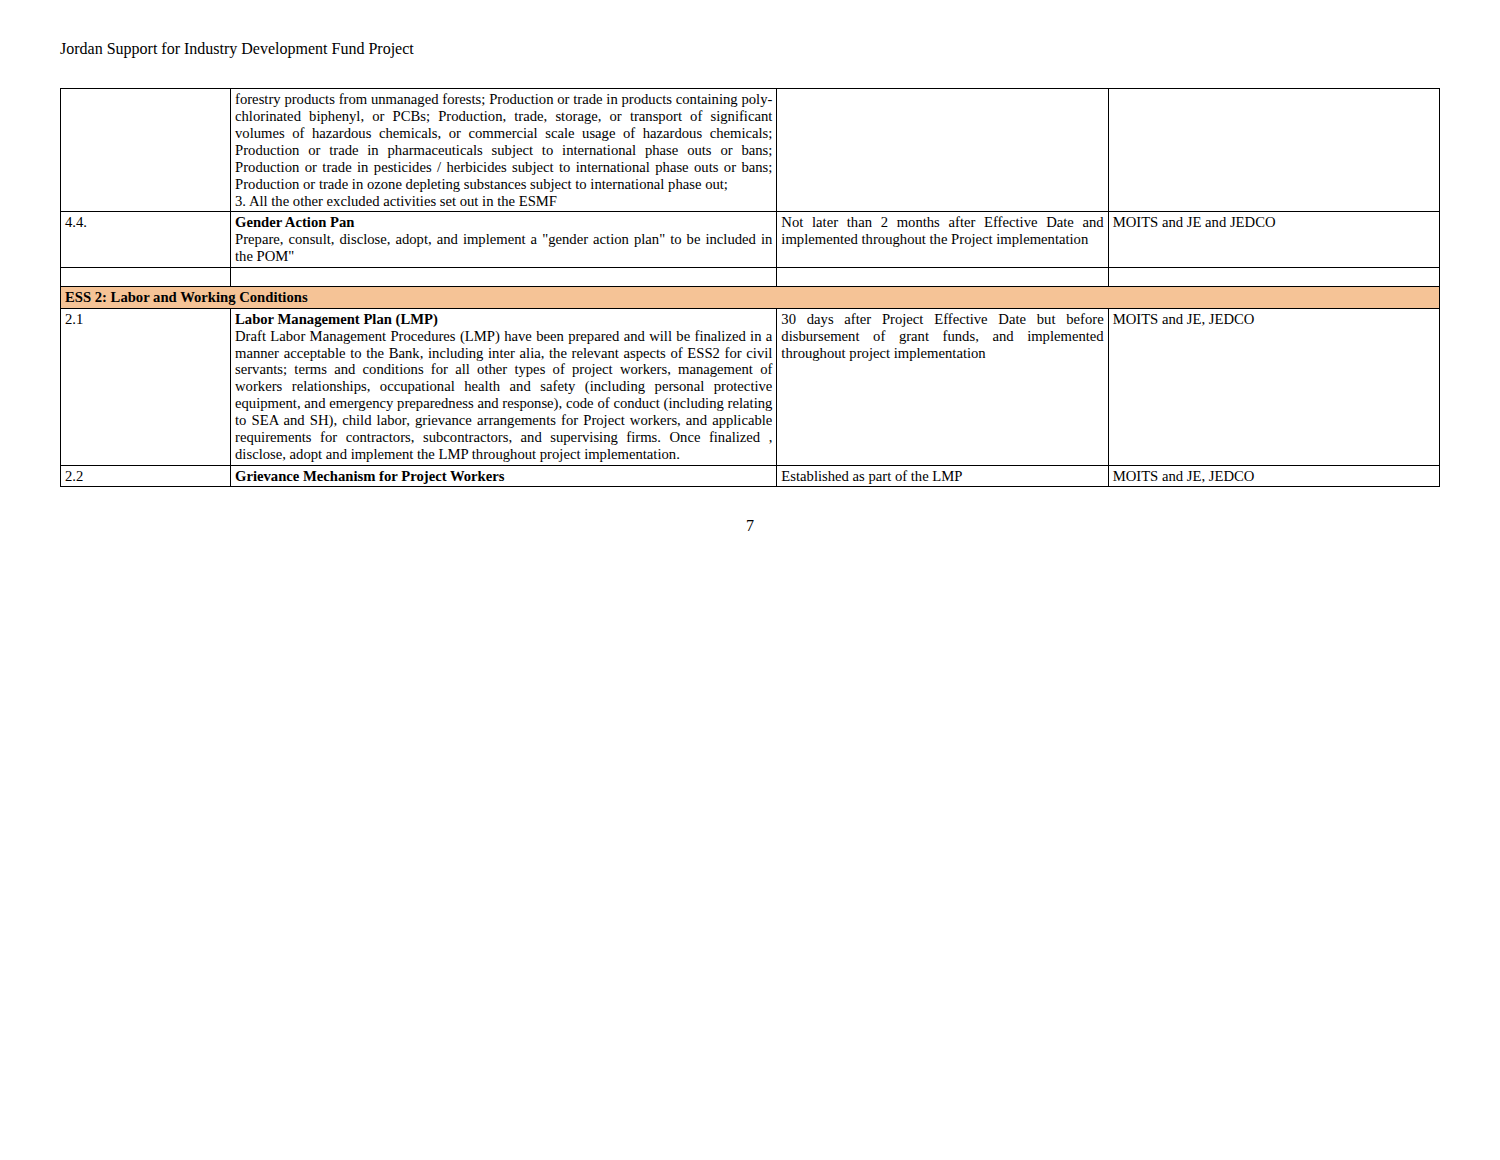Jordan Support for Industry Development Fund Project
| | forestry products from unmanaged forests; Production or trade in products containing poly-chlorinated biphenyl, or PCBs; Production, trade, storage, or transport of significant volumes of hazardous chemicals, or commercial scale usage of hazardous chemicals; Production or trade in pharmaceuticals subject to international phase outs or bans; Production or trade in pesticides / herbicides subject to international phase outs or bans; Production or trade in ozone depleting substances subject to international phase out; 3. All the other excluded activities set out in the ESMF | | |
| 4.4. | Gender Action Pan Prepare, consult, disclose, adopt, and implement a "gender action plan" to be included in the POM" | Not later than 2 months after Effective Date and implemented throughout the Project implementation | MOITS and JE and JEDCO |
| ESS 2: Labor and Working Conditions |
| 2.1 | Labor Management Plan (LMP) Draft Labor Management Procedures (LMP) have been prepared and will be finalized in a manner acceptable to the Bank, including inter alia, the relevant aspects of ESS2 for civil servants; terms and conditions for all other types of project workers, management of workers relationships, occupational health and safety (including personal protective equipment, and emergency preparedness and response), code of conduct (including relating to SEA and SH), child labor, grievance arrangements for Project workers, and applicable requirements for contractors, subcontractors, and supervising firms. Once finalized , disclose, adopt and implement the LMP throughout project implementation. | 30 days after Project Effective Date but before disbursement of grant funds, and implemented throughout project implementation | MOITS and JE, JEDCO |
| 2.2 | Grievance Mechanism for Project Workers | Established as part of the LMP | MOITS and JE, JEDCO |
7